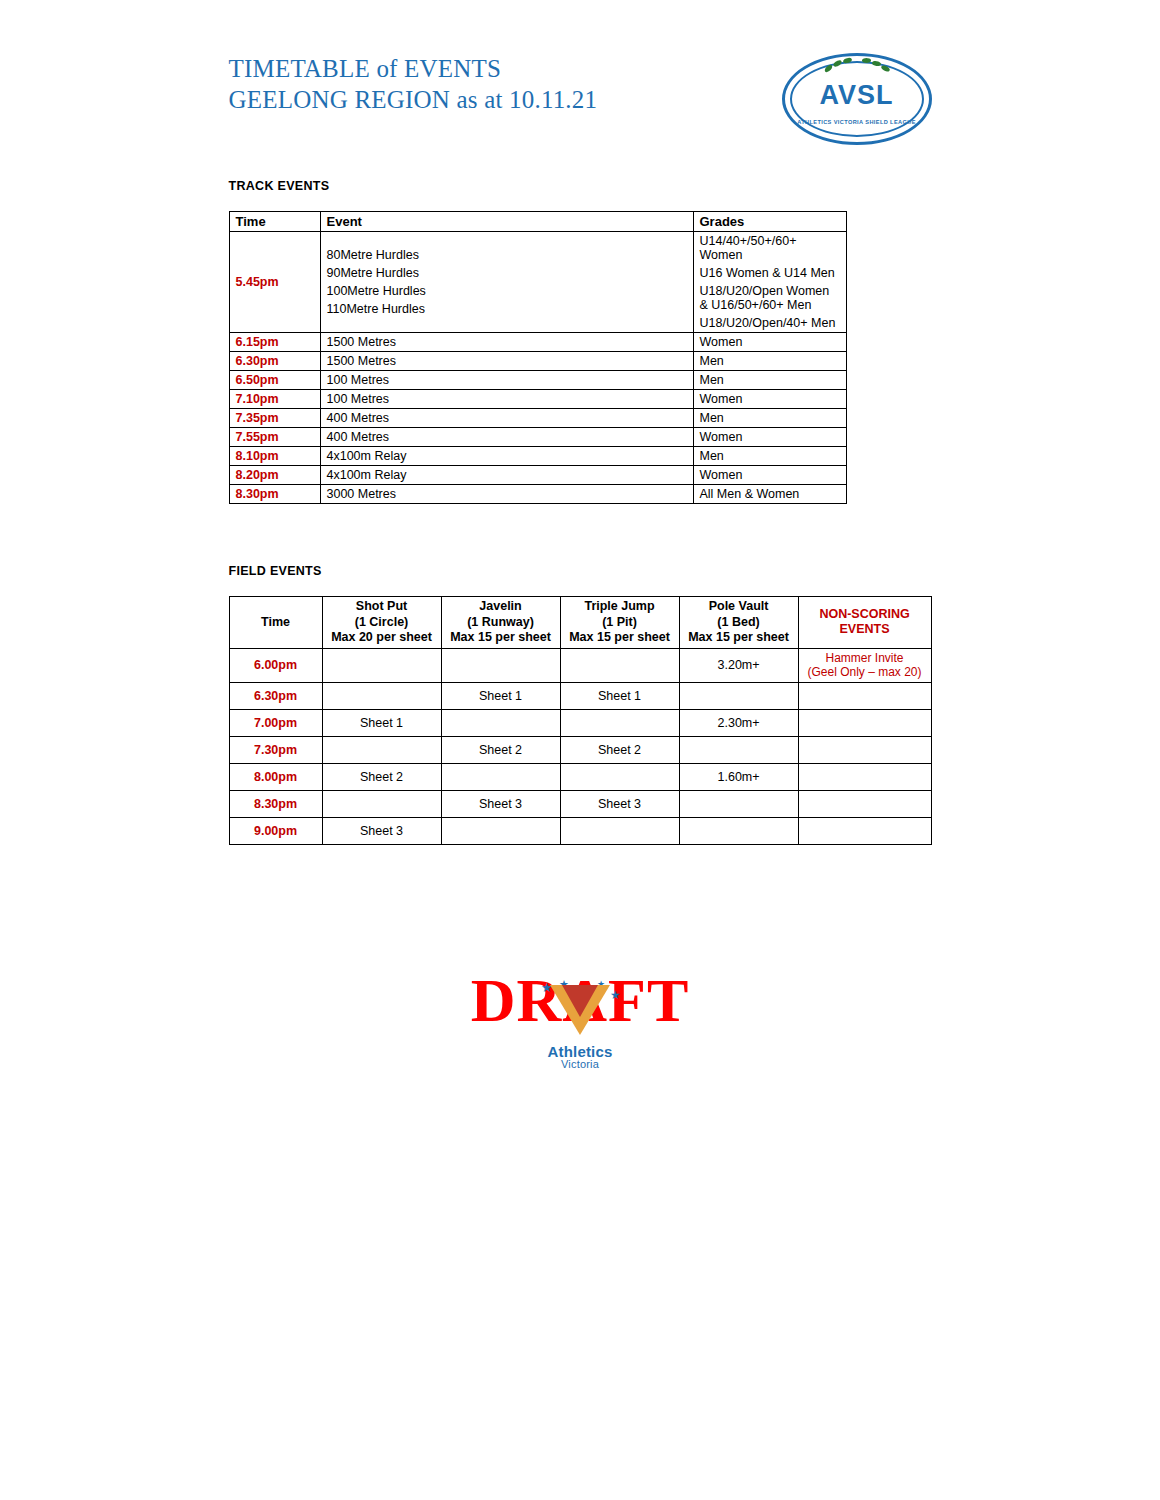TIMETABLE of EVENTS
GEELONG REGION as at 10.11.21
AVSL
Athletics Victoria Shield League
TRACK EVENTS
| Time | Event | Grades |
| --- | --- | --- |
| 5.45pm | 80Metre Hurdles 90Metre Hurdles 100Metre Hurdles 110Metre Hurdles | U14/40+/50+/60+ Women U16 Women & U14 Men U18/U20/Open Women & U16/50+/60+ Men U18/U20/Open/40+ Men |
| 6.15pm | 1500 Metres | Women |
| 6.30pm | 1500 Metres | Men |
| 6.50pm | 100 Metres | Men |
| 7.10pm | 100 Metres | Women |
| 7.35pm | 400 Metres | Men |
| 7.55pm | 400 Metres | Women |
| 8.10pm | 4x100m Relay | Men |
| 8.20pm | 4x100m Relay | Women |
| 8.30pm | 3000 Metres | All Men & Women |
FIELD EVENTS
| Time | Shot Put (1 Circle) Max 20 per sheet | Javelin (1 Runway) Max 15 per sheet | Triple Jump (1 Pit) Max 15 per sheet | Pole Vault (1 Bed) Max 15 per sheet | NON-SCORING EVENTS |
| --- | --- | --- | --- | --- | --- |
| 6.00pm | | | | 3.20m+ | Hammer Invite (Geel Only – max 20) |
| 6.30pm | | Sheet 1 | Sheet 1 | | |
| 7.00pm | Sheet 1 | | | 2.30m+ | |
| 7.30pm | | Sheet 2 | Sheet 2 | | |
| 8.00pm | Sheet 2 | | | 1.60m+ | |
| 8.30pm | | Sheet 3 | Sheet 3 | | |
| 9.00pm | Sheet 3 | | | | |
DRAFT
★ ★ ★ ★
Athletics
Victoria